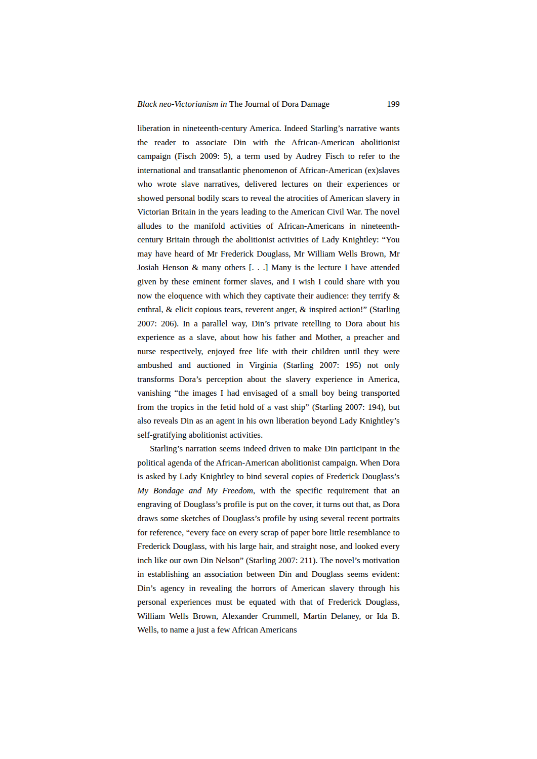Black neo-Victorianism in The Journal of Dora Damage 199
liberation in nineteenth-century America. Indeed Starling’s narrative wants the reader to associate Din with the African-American abolitionist campaign (Fisch 2009: 5), a term used by Audrey Fisch to refer to the international and transatlantic phenomenon of African-American (ex)slaves who wrote slave narratives, delivered lectures on their experiences or showed personal bodily scars to reveal the atrocities of American slavery in Victorian Britain in the years leading to the American Civil War. The novel alludes to the manifold activities of African-Americans in nineteenth-century Britain through the abolitionist activities of Lady Knightley: “You may have heard of Mr Frederick Douglass, Mr William Wells Brown, Mr Josiah Henson & many others [. . .] Many is the lecture I have attended given by these eminent former slaves, and I wish I could share with you now the eloquence with which they captivate their audience: they terrify & enthral, & elicit copious tears, reverent anger, & inspired action!” (Starling 2007: 206). In a parallel way, Din’s private retelling to Dora about his experience as a slave, about how his father and Mother, a preacher and nurse respectively, enjoyed free life with their children until they were ambushed and auctioned in Virginia (Starling 2007: 195) not only transforms Dora’s perception about the slavery experience in America, vanishing “the images I had envisaged of a small boy being transported from the tropics in the fetid hold of a vast ship” (Starling 2007: 194), but also reveals Din as an agent in his own liberation beyond Lady Knightley’s self-gratifying abolitionist activities.
Starling’s narration seems indeed driven to make Din participant in the political agenda of the African-American abolitionist campaign. When Dora is asked by Lady Knightley to bind several copies of Frederick Douglass’s My Bondage and My Freedom, with the specific requirement that an engraving of Douglass’s profile is put on the cover, it turns out that, as Dora draws some sketches of Douglass’s profile by using several recent portraits for reference, “every face on every scrap of paper bore little resemblance to Frederick Douglass, with his large hair, and straight nose, and looked every inch like our own Din Nelson” (Starling 2007: 211). The novel’s motivation in establishing an association between Din and Douglass seems evident: Din’s agency in revealing the horrors of American slavery through his personal experiences must be equated with that of Frederick Douglass, William Wells Brown, Alexander Crummell, Martin Delaney, or Ida B. Wells, to name a just a few African Americans